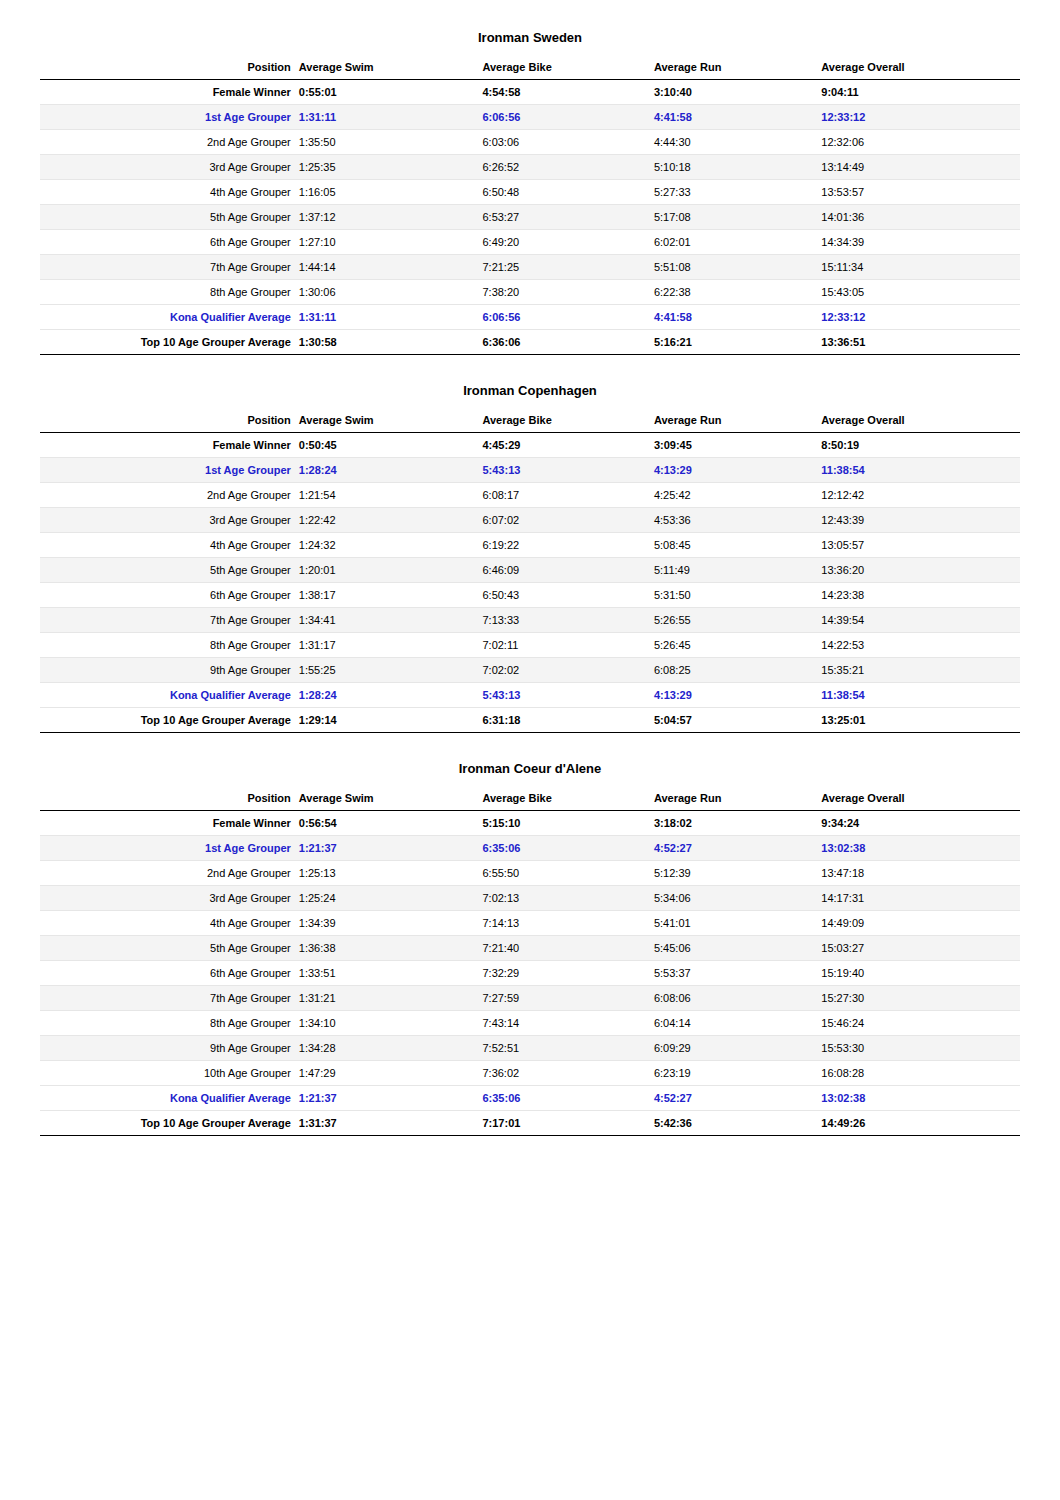Ironman Sweden
| Position | Average Swim | Average Bike | Average Run | Average Overall |
| --- | --- | --- | --- | --- |
| Female Winner | 0:55:01 | 4:54:58 | 3:10:40 | 9:04:11 |
| 1st Age Grouper | 1:31:11 | 6:06:56 | 4:41:58 | 12:33:12 |
| 2nd Age Grouper | 1:35:50 | 6:03:06 | 4:44:30 | 12:32:06 |
| 3rd Age Grouper | 1:25:35 | 6:26:52 | 5:10:18 | 13:14:49 |
| 4th Age Grouper | 1:16:05 | 6:50:48 | 5:27:33 | 13:53:57 |
| 5th Age Grouper | 1:37:12 | 6:53:27 | 5:17:08 | 14:01:36 |
| 6th Age Grouper | 1:27:10 | 6:49:20 | 6:02:01 | 14:34:39 |
| 7th Age Grouper | 1:44:14 | 7:21:25 | 5:51:08 | 15:11:34 |
| 8th Age Grouper | 1:30:06 | 7:38:20 | 6:22:38 | 15:43:05 |
| Kona Qualifier Average | 1:31:11 | 6:06:56 | 4:41:58 | 12:33:12 |
| Top 10 Age Grouper Average | 1:30:58 | 6:36:06 | 5:16:21 | 13:36:51 |
Ironman Copenhagen
| Position | Average Swim | Average Bike | Average Run | Average Overall |
| --- | --- | --- | --- | --- |
| Female Winner | 0:50:45 | 4:45:29 | 3:09:45 | 8:50:19 |
| 1st Age Grouper | 1:28:24 | 5:43:13 | 4:13:29 | 11:38:54 |
| 2nd Age Grouper | 1:21:54 | 6:08:17 | 4:25:42 | 12:12:42 |
| 3rd Age Grouper | 1:22:42 | 6:07:02 | 4:53:36 | 12:43:39 |
| 4th Age Grouper | 1:24:32 | 6:19:22 | 5:08:45 | 13:05:57 |
| 5th Age Grouper | 1:20:01 | 6:46:09 | 5:11:49 | 13:36:20 |
| 6th Age Grouper | 1:38:17 | 6:50:43 | 5:31:50 | 14:23:38 |
| 7th Age Grouper | 1:34:41 | 7:13:33 | 5:26:55 | 14:39:54 |
| 8th Age Grouper | 1:31:17 | 7:02:11 | 5:26:45 | 14:22:53 |
| 9th Age Grouper | 1:55:25 | 7:02:02 | 6:08:25 | 15:35:21 |
| Kona Qualifier Average | 1:28:24 | 5:43:13 | 4:13:29 | 11:38:54 |
| Top 10 Age Grouper Average | 1:29:14 | 6:31:18 | 5:04:57 | 13:25:01 |
Ironman Coeur d'Alene
| Position | Average Swim | Average Bike | Average Run | Average Overall |
| --- | --- | --- | --- | --- |
| Female Winner | 0:56:54 | 5:15:10 | 3:18:02 | 9:34:24 |
| 1st Age Grouper | 1:21:37 | 6:35:06 | 4:52:27 | 13:02:38 |
| 2nd Age Grouper | 1:25:13 | 6:55:50 | 5:12:39 | 13:47:18 |
| 3rd Age Grouper | 1:25:24 | 7:02:13 | 5:34:06 | 14:17:31 |
| 4th Age Grouper | 1:34:39 | 7:14:13 | 5:41:01 | 14:49:09 |
| 5th Age Grouper | 1:36:38 | 7:21:40 | 5:45:06 | 15:03:27 |
| 6th Age Grouper | 1:33:51 | 7:32:29 | 5:53:37 | 15:19:40 |
| 7th Age Grouper | 1:31:21 | 7:27:59 | 6:08:06 | 15:27:30 |
| 8th Age Grouper | 1:34:10 | 7:43:14 | 6:04:14 | 15:46:24 |
| 9th Age Grouper | 1:34:28 | 7:52:51 | 6:09:29 | 15:53:30 |
| 10th Age Grouper | 1:47:29 | 7:36:02 | 6:23:19 | 16:08:28 |
| Kona Qualifier Average | 1:21:37 | 6:35:06 | 4:52:27 | 13:02:38 |
| Top 10 Age Grouper Average | 1:31:37 | 7:17:01 | 5:42:36 | 14:49:26 |